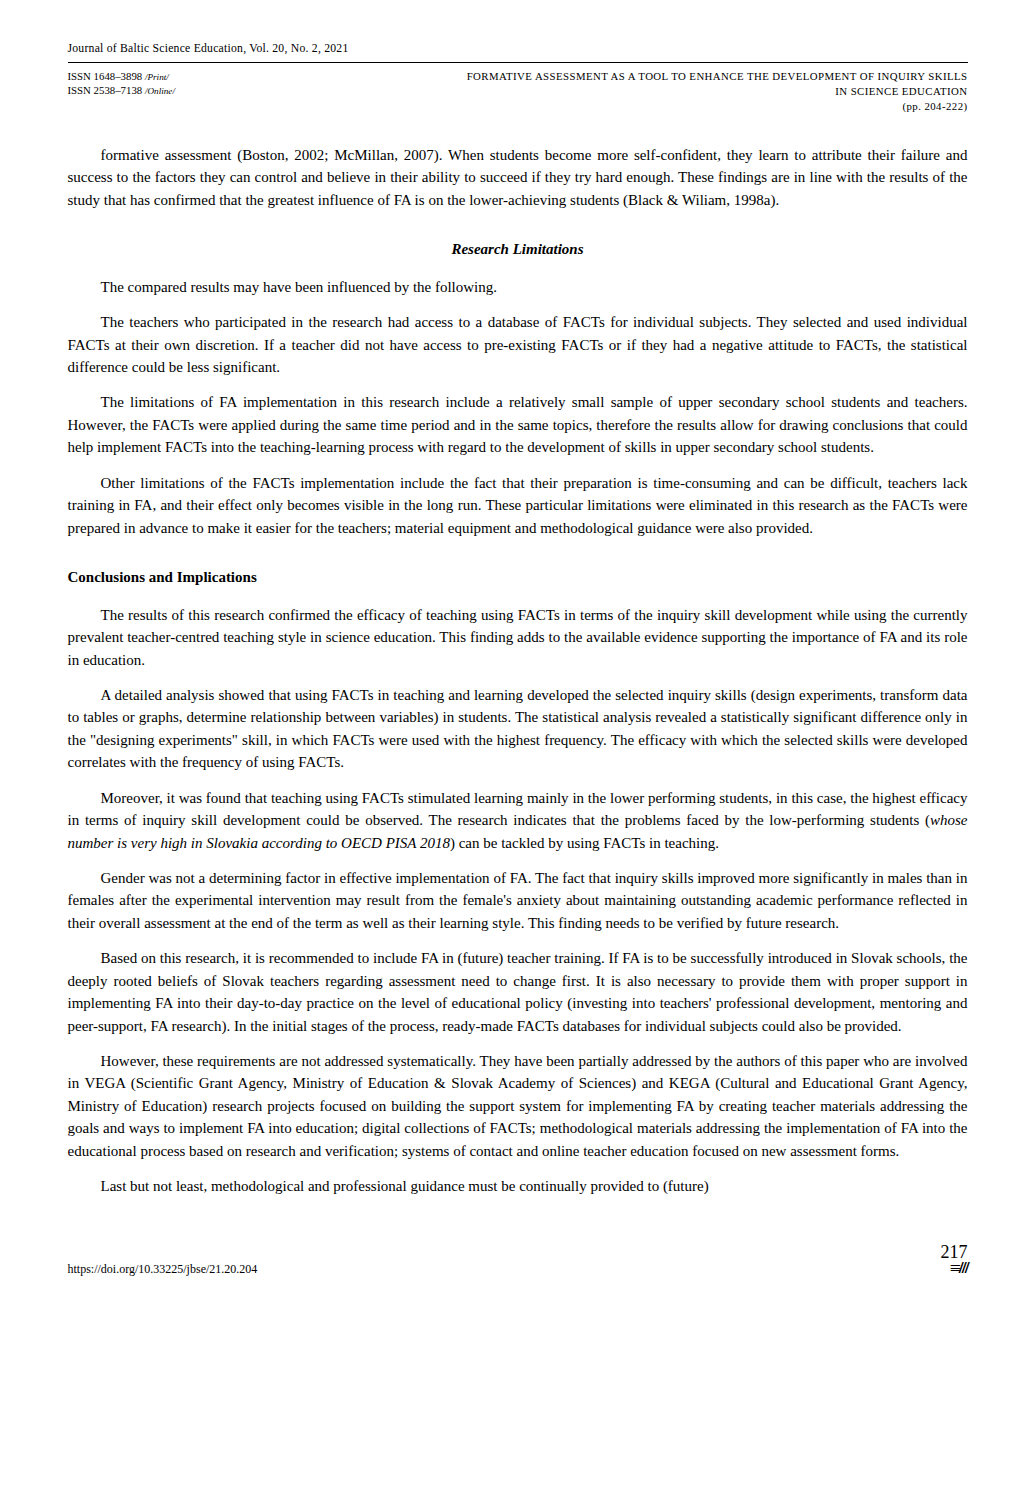Journal of Baltic Science Education, Vol. 20, No. 2, 2021
ISSN 1648–3898 /Print/
ISSN 2538–7138 /Online/
Formative assessment as a tool to enhance the development of inquiry skills
in science education
(pp. 204-222)
formative assessment (Boston, 2002; McMillan, 2007). When students become more self-confident, they learn to attribute their failure and success to the factors they can control and believe in their ability to succeed if they try hard enough. These findings are in line with the results of the study that has confirmed that the greatest influence of FA is on the lower-achieving students (Black & Wiliam, 1998a).
Research Limitations
The compared results may have been influenced by the following.
The teachers who participated in the research had access to a database of FACTs for individual subjects. They selected and used individual FACTs at their own discretion. If a teacher did not have access to pre-existing FACTs or if they had a negative attitude to FACTs, the statistical difference could be less significant.
The limitations of FA implementation in this research include a relatively small sample of upper secondary school students and teachers. However, the FACTs were applied during the same time period and in the same topics, therefore the results allow for drawing conclusions that could help implement FACTs into the teaching-learning process with regard to the development of skills in upper secondary school students.
Other limitations of the FACTs implementation include the fact that their preparation is time-consuming and can be difficult, teachers lack training in FA, and their effect only becomes visible in the long run. These particular limitations were eliminated in this research as the FACTs were prepared in advance to make it easier for the teachers; material equipment and methodological guidance were also provided.
Conclusions and Implications
The results of this research confirmed the efficacy of teaching using FACTs in terms of the inquiry skill development while using the currently prevalent teacher-centred teaching style in science education. This finding adds to the available evidence supporting the importance of FA and its role in education.
A detailed analysis showed that using FACTs in teaching and learning developed the selected inquiry skills (design experiments, transform data to tables or graphs, determine relationship between variables) in students. The statistical analysis revealed a statistically significant difference only in the "designing experiments" skill, in which FACTs were used with the highest frequency. The efficacy with which the selected skills were developed correlates with the frequency of using FACTs.
Moreover, it was found that teaching using FACTs stimulated learning mainly in the lower performing students, in this case, the highest efficacy in terms of inquiry skill development could be observed. The research indicates that the problems faced by the low-performing students (whose number is very high in Slovakia according to OECD PISA 2018) can be tackled by using FACTs in teaching.
Gender was not a determining factor in effective implementation of FA. The fact that inquiry skills improved more significantly in males than in females after the experimental intervention may result from the female's anxiety about maintaining outstanding academic performance reflected in their overall assessment at the end of the term as well as their learning style. This finding needs to be verified by future research.
Based on this research, it is recommended to include FA in (future) teacher training. If FA is to be successfully introduced in Slovak schools, the deeply rooted beliefs of Slovak teachers regarding assessment need to change first. It is also necessary to provide them with proper support in implementing FA into their day-to-day practice on the level of educational policy (investing into teachers' professional development, mentoring and peer-support, FA research). In the initial stages of the process, ready-made FACTs databases for individual subjects could also be provided.
However, these requirements are not addressed systematically. They have been partially addressed by the authors of this paper who are involved in VEGA (Scientific Grant Agency, Ministry of Education & Slovak Academy of Sciences) and KEGA (Cultural and Educational Grant Agency, Ministry of Education) research projects focused on building the support system for implementing FA by creating teacher materials addressing the goals and ways to implement FA into education; digital collections of FACTs; methodological materials addressing the implementation of FA into the educational process based on research and verification; systems of contact and online teacher education focused on new assessment forms.
Last but not least, methodological and professional guidance must be continually provided to (future)
https://doi.org/10.33225/jbse/21.20.204
217 ≡///